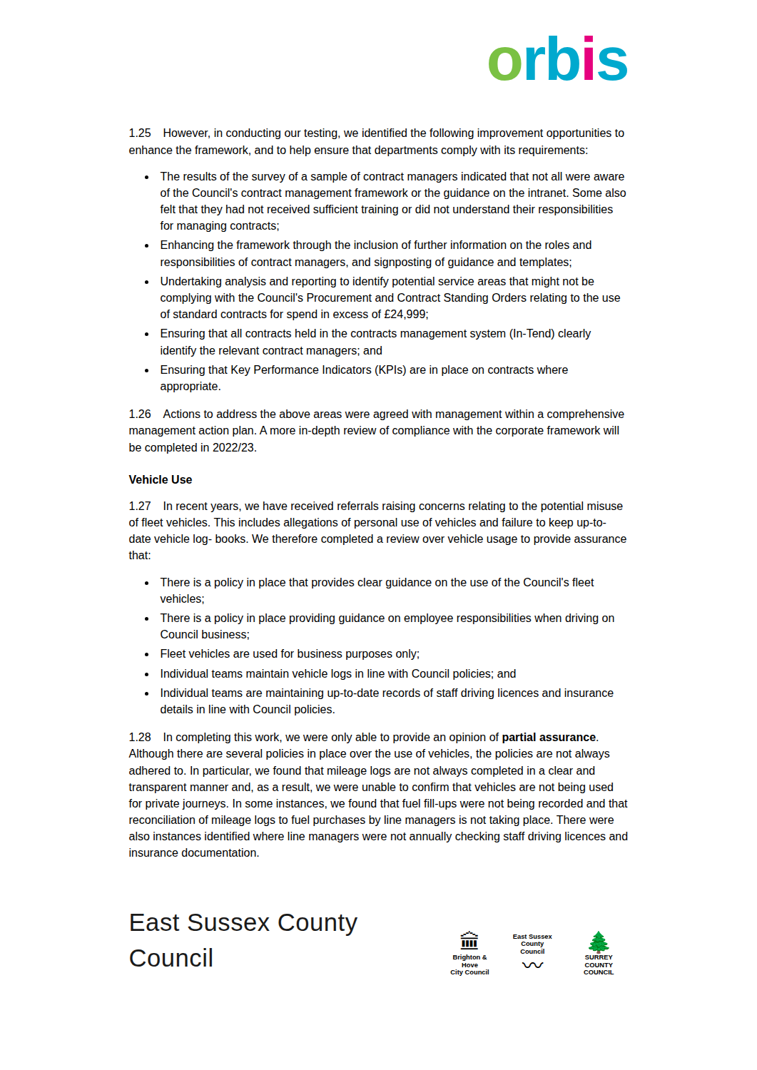orbis
1.25 However, in conducting our testing, we identified the following improvement opportunities to enhance the framework, and to help ensure that departments comply with its requirements:
The results of the survey of a sample of contract managers indicated that not all were aware of the Council's contract management framework or the guidance on the intranet. Some also felt that they had not received sufficient training or did not understand their responsibilities for managing contracts;
Enhancing the framework through the inclusion of further information on the roles and responsibilities of contract managers, and signposting of guidance and templates;
Undertaking analysis and reporting to identify potential service areas that might not be complying with the Council's Procurement and Contract Standing Orders relating to the use of standard contracts for spend in excess of £24,999;
Ensuring that all contracts held in the contracts management system (In-Tend) clearly identify the relevant contract managers; and
Ensuring that Key Performance Indicators (KPIs) are in place on contracts where appropriate.
1.26 Actions to address the above areas were agreed with management within a comprehensive management action plan. A more in-depth review of compliance with the corporate framework will be completed in 2022/23.
Vehicle Use
1.27 In recent years, we have received referrals raising concerns relating to the potential misuse of fleet vehicles. This includes allegations of personal use of vehicles and failure to keep up-to-date vehicle log- books. We therefore completed a review over vehicle usage to provide assurance that:
There is a policy in place that provides clear guidance on the use of the Council's fleet vehicles;
There is a policy in place providing guidance on employee responsibilities when driving on Council business;
Fleet vehicles are used for business purposes only;
Individual teams maintain vehicle logs in line with Council policies; and
Individual teams are maintaining up-to-date records of staff driving licences and insurance details in line with Council policies.
1.28 In completing this work, we were only able to provide an opinion of partial assurance. Although there are several policies in place over the use of vehicles, the policies are not always adhered to. In particular, we found that mileage logs are not always completed in a clear and transparent manner and, as a result, we were unable to confirm that vehicles are not being used for private journeys. In some instances, we found that fuel fill-ups were not being recorded and that reconciliation of mileage logs to fuel purchases by line managers is not taking place. There were also instances identified where line managers were not annually checking staff driving licences and insurance documentation.
East Sussex County Council
🏛 Brighton & Hove
City Council
East Sussex
County Council 〰
🌲 SURREY
COUNTY COUNCIL